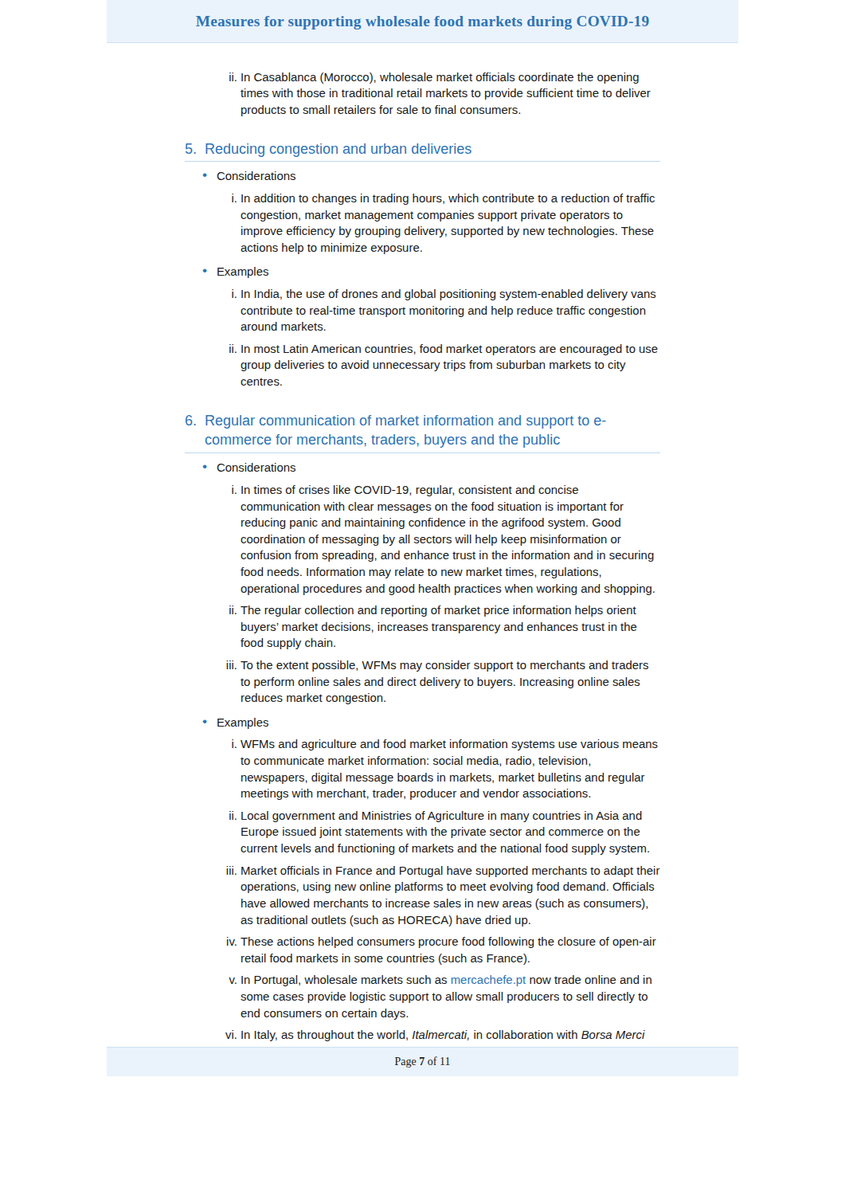Measures for supporting wholesale food markets during COVID-19
In Casablanca (Morocco), wholesale market officials coordinate the opening times with those in traditional retail markets to provide sufficient time to deliver products to small retailers for sale to final consumers.
5. Reducing congestion and urban deliveries
Considerations
In addition to changes in trading hours, which contribute to a reduction of traffic congestion, market management companies support private operators to improve efficiency by grouping delivery, supported by new technologies. These actions help to minimize exposure.
Examples
In India, the use of drones and global positioning system-enabled delivery vans contribute to real-time transport monitoring and help reduce traffic congestion around markets.
In most Latin American countries, food market operators are encouraged to use group deliveries to avoid unnecessary trips from suburban markets to city centres.
6. Regular communication of market information and support to e-commerce for merchants, traders, buyers and the public
Considerations
In times of crises like COVID-19, regular, consistent and concise communication with clear messages on the food situation is important for reducing panic and maintaining confidence in the agrifood system. Good coordination of messaging by all sectors will help keep misinformation or confusion from spreading, and enhance trust in the information and in securing food needs. Information may relate to new market times, regulations, operational procedures and good health practices when working and shopping.
The regular collection and reporting of market price information helps orient buyers’ market decisions, increases transparency and enhances trust in the food supply chain.
To the extent possible, WFMs may consider support to merchants and traders to perform online sales and direct delivery to buyers. Increasing online sales reduces market congestion.
Examples
WFMs and agriculture and food market information systems use various means to communicate market information: social media, radio, television, newspapers, digital message boards in markets, market bulletins and regular meetings with merchant, trader, producer and vendor associations.
Local government and Ministries of Agriculture in many countries in Asia and Europe issued joint statements with the private sector and commerce on the current levels and functioning of markets and the national food supply system.
Market officials in France and Portugal have supported merchants to adapt their operations, using new online platforms to meet evolving food demand. Officials have allowed merchants to increase sales in new areas (such as consumers), as traditional outlets (such as HORECA) have dried up.
These actions helped consumers procure food following the closure of open-air retail food markets in some countries (such as France).
In Portugal, wholesale markets such as mercachefe.pt now trade online and in some cases provide logistic support to allow small producers to sell directly to end consumers on certain days.
In Italy, as throughout the world, Italmercati, in collaboration with Borsa Merci Telematica Italiana, issues weekly bulletins on prices and available quantities for a basket of fresh horticulture products in Italian markets.
Page 7 of 11